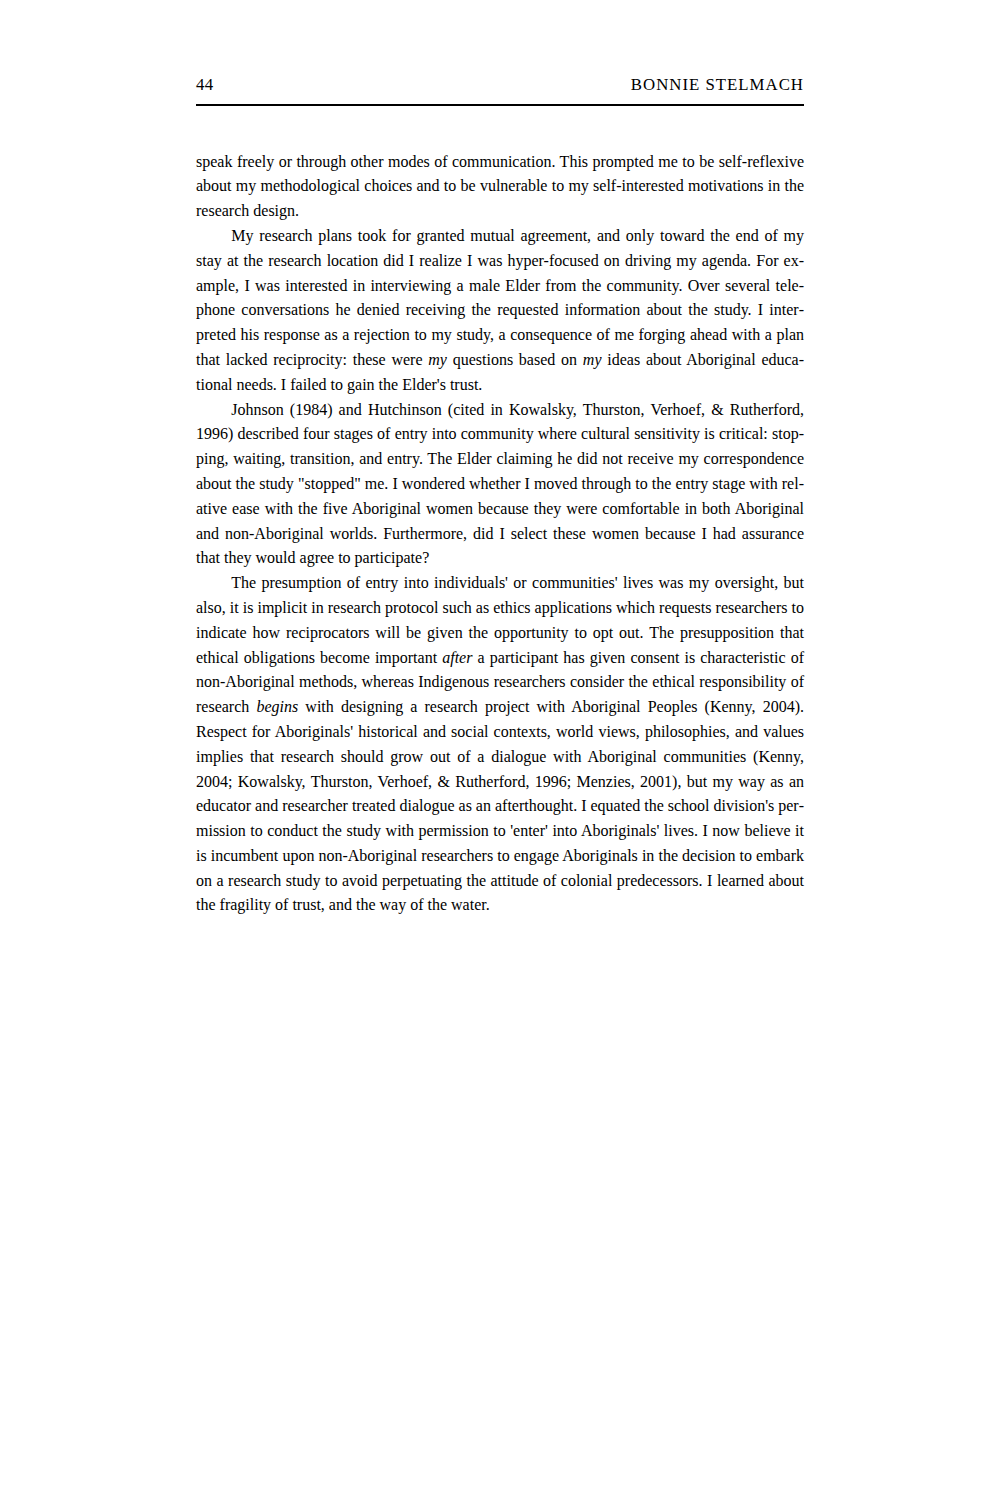44 Bonnie Stelmach
speak freely or through other modes of communication. This prompted me to be self-reflexive about my methodological choices and to be vulnerable to my self-interested motivations in the research design.
My research plans took for granted mutual agreement, and only toward the end of my stay at the research location did I realize I was hyper-focused on driving my agenda. For example, I was interested in interviewing a male Elder from the community. Over several telephone conversations he denied receiving the requested information about the study. I interpreted his response as a rejection to my study, a consequence of me forging ahead with a plan that lacked reciprocity: these were my questions based on my ideas about Aboriginal educational needs. I failed to gain the Elder's trust.
Johnson (1984) and Hutchinson (cited in Kowalsky, Thurston, Verhoef, & Rutherford, 1996) described four stages of entry into community where cultural sensitivity is critical: stopping, waiting, transition, and entry. The Elder claiming he did not receive my correspondence about the study "stopped" me. I wondered whether I moved through to the entry stage with relative ease with the five Aboriginal women because they were comfortable in both Aboriginal and non-Aboriginal worlds. Furthermore, did I select these women because I had assurance that they would agree to participate?
The presumption of entry into individuals' or communities' lives was my oversight, but also, it is implicit in research protocol such as ethics applications which requests researchers to indicate how reciprocators will be given the opportunity to opt out. The presupposition that ethical obligations become important after a participant has given consent is characteristic of non-Aboriginal methods, whereas Indigenous researchers consider the ethical responsibility of research begins with designing a research project with Aboriginal Peoples (Kenny, 2004). Respect for Aboriginals' historical and social contexts, world views, philosophies, and values implies that research should grow out of a dialogue with Aboriginal communities (Kenny, 2004; Kowalsky, Thurston, Verhoef, & Rutherford, 1996; Menzies, 2001), but my way as an educator and researcher treated dialogue as an afterthought. I equated the school division's permission to conduct the study with permission to 'enter' into Aboriginals' lives. I now believe it is incumbent upon non-Aboriginal researchers to engage Aboriginals in the decision to embark on a research study to avoid perpetuating the attitude of colonial predecessors. I learned about the fragility of trust, and the way of the water.